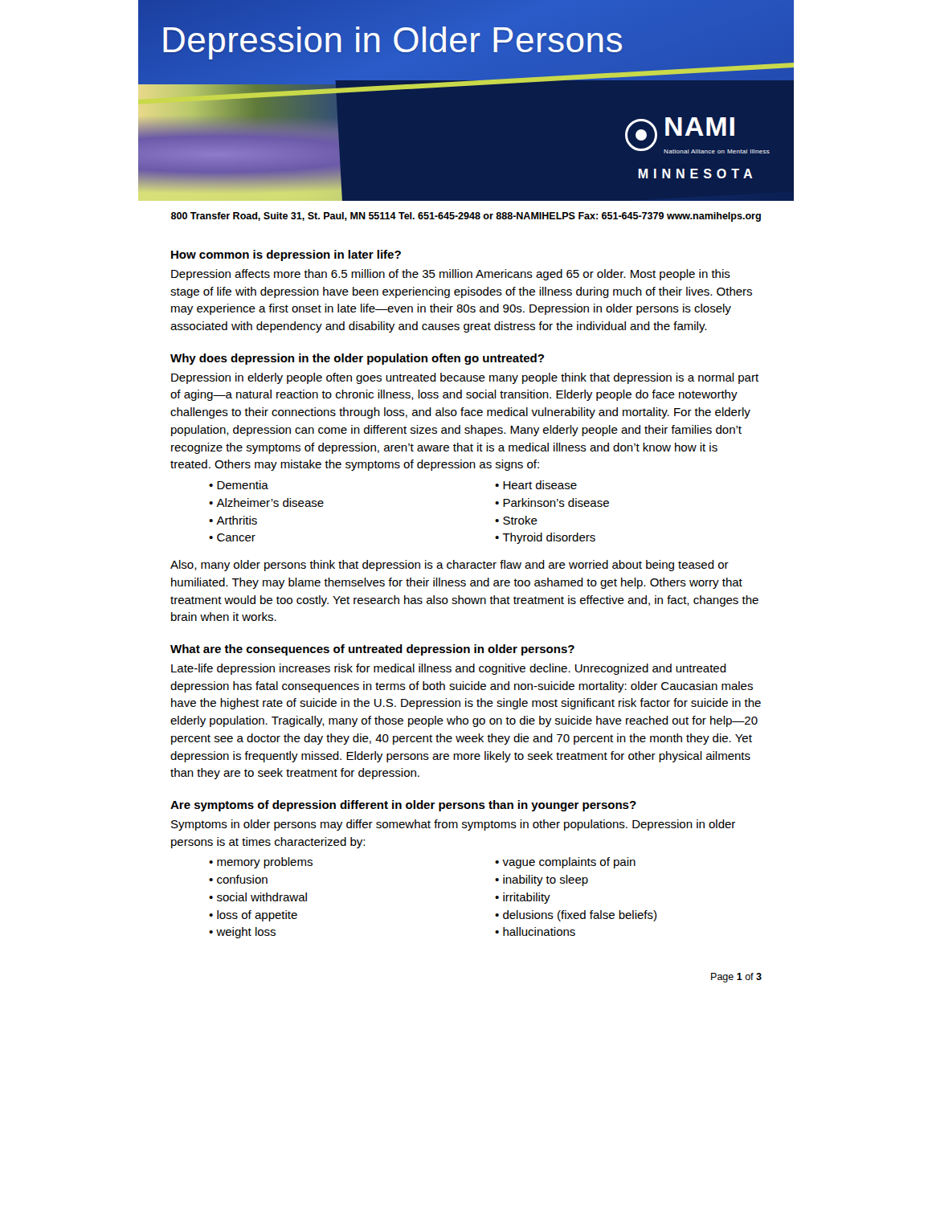Depression in Older Persons
NAMI
National Alliance on Mental Illness
MINNESOTA
800 Transfer Road, Suite 31, St. Paul, MN 55114 Tel. 651-645-2948 or 888-NAMIHELPS Fax: 651-645-7379 www.namihelps.org
How common is depression in later life?
Depression affects more than 6.5 million of the 35 million Americans aged 65 or older. Most people in this stage of life with depression have been experiencing episodes of the illness during much of their lives. Others may experience a first onset in late life—even in their 80s and 90s. Depression in older persons is closely associated with dependency and disability and causes great distress for the individual and the family.
Why does depression in the older population often go untreated?
Depression in elderly people often goes untreated because many people think that depression is a normal part of aging—a natural reaction to chronic illness, loss and social transition. Elderly people do face noteworthy challenges to their connections through loss, and also face medical vulnerability and mortality. For the elderly population, depression can come in different sizes and shapes. Many elderly people and their families don’t recognize the symptoms of depression, aren’t aware that it is a medical illness and don’t know how it is treated. Others may mistake the symptoms of depression as signs of:
Dementia
Alzheimer’s disease
Arthritis
Cancer
Heart disease
Parkinson’s disease
Stroke
Thyroid disorders
Also, many older persons think that depression is a character flaw and are worried about being teased or humiliated. They may blame themselves for their illness and are too ashamed to get help. Others worry that treatment would be too costly. Yet research has also shown that treatment is effective and, in fact, changes the brain when it works.
What are the consequences of untreated depression in older persons?
Late-life depression increases risk for medical illness and cognitive decline. Unrecognized and untreated depression has fatal consequences in terms of both suicide and non-suicide mortality: older Caucasian males have the highest rate of suicide in the U.S. Depression is the single most significant risk factor for suicide in the elderly population. Tragically, many of those people who go on to die by suicide have reached out for help—20 percent see a doctor the day they die, 40 percent the week they die and 70 percent in the month they die. Yet depression is frequently missed. Elderly persons are more likely to seek treatment for other physical ailments than they are to seek treatment for depression.
Are symptoms of depression different in older persons than in younger persons?
Symptoms in older persons may differ somewhat from symptoms in other populations. Depression in older persons is at times characterized by:
memory problems
confusion
social withdrawal
loss of appetite
weight loss
vague complaints of pain
inability to sleep
irritability
delusions (fixed false beliefs)
hallucinations
Page 1 of 3